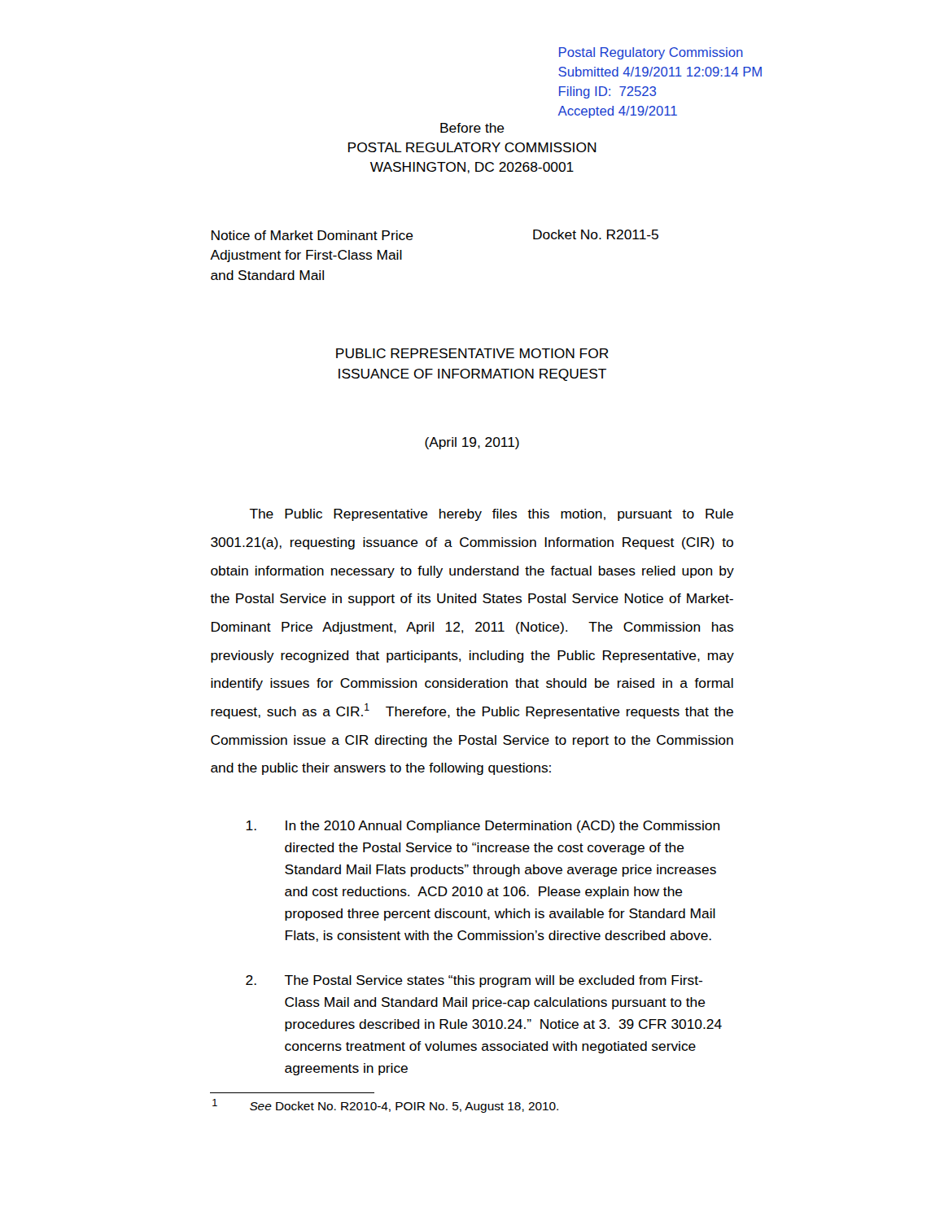Postal Regulatory Commission
Submitted 4/19/2011 12:09:14 PM
Filing ID: 72523
Accepted 4/19/2011
Before the
POSTAL REGULATORY COMMISSION
WASHINGTON, DC 20268-0001
Notice of Market Dominant Price
Adjustment for First-Class Mail
and Standard Mail
Docket No. R2011-5
PUBLIC REPRESENTATIVE MOTION FOR
ISSUANCE OF INFORMATION REQUEST
(April 19, 2011)
The Public Representative hereby files this motion, pursuant to Rule 3001.21(a), requesting issuance of a Commission Information Request (CIR) to obtain information necessary to fully understand the factual bases relied upon by the Postal Service in support of its United States Postal Service Notice of Market-Dominant Price Adjustment, April 12, 2011 (Notice). The Commission has previously recognized that participants, including the Public Representative, may indentify issues for Commission consideration that should be raised in a formal request, such as a CIR.1 Therefore, the Public Representative requests that the Commission issue a CIR directing the Postal Service to report to the Commission and the public their answers to the following questions:
In the 2010 Annual Compliance Determination (ACD) the Commission directed the Postal Service to “increase the cost coverage of the Standard Mail Flats products” through above average price increases and cost reductions. ACD 2010 at 106. Please explain how the proposed three percent discount, which is available for Standard Mail Flats, is consistent with the Commission’s directive described above.
The Postal Service states “this program will be excluded from First-Class Mail and Standard Mail price-cap calculations pursuant to the procedures described in Rule 3010.24.” Notice at 3. 39 CFR 3010.24 concerns treatment of volumes associated with negotiated service agreements in price
1 See Docket No. R2010-4, POIR No. 5, August 18, 2010.